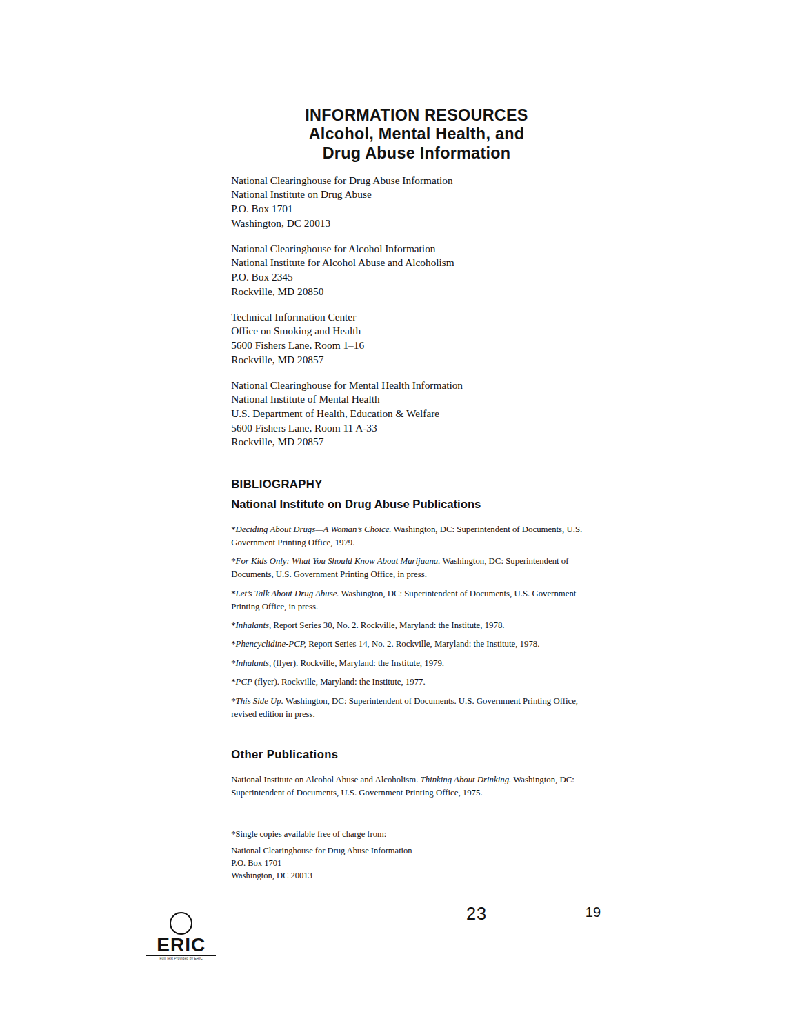INFORMATION RESOURCES Alcohol, Mental Health, and Drug Abuse Information
National Clearinghouse for Drug Abuse Information
National Institute on Drug Abuse
P.O. Box 1701
Washington, DC 20013
National Clearinghouse for Alcohol Information
National Institute for Alcohol Abuse and Alcoholism
P.O. Box 2345
Rockville, MD 20850
Technical Information Center
Office on Smoking and Health
5600 Fishers Lane, Room 1–16
Rockville, MD 20857
National Clearinghouse for Mental Health Information
National Institute of Mental Health
U.S. Department of Health, Education & Welfare
5600 Fishers Lane, Room 11 A-33
Rockville, MD 20857
BIBLIOGRAPHY
National Institute on Drug Abuse Publications
*Deciding About Drugs—A Woman’s Choice. Washington, DC: Superintendent of Documents, U.S. Government Printing Office, 1979.
*For Kids Only: What You Should Know About Marijuana. Washington, DC: Superintendent of Documents, U.S. Government Printing Office, in press.
*Let’s Talk About Drug Abuse. Washington, DC: Superintendent of Documents, U.S. Government Printing Office, in press.
*Inhalants, Report Series 30, No. 2. Rockville, Maryland: the Institute, 1978.
*Phencyclidine-PCP, Report Series 14, No. 2. Rockville, Maryland: the Institute, 1978.
*Inhalants, (flyer). Rockville, Maryland: the Institute, 1979.
*PCP (flyer). Rockville, Maryland: the Institute, 1977.
*This Side Up. Washington, DC: Superintendent of Documents. U.S. Government Printing Office, revised edition in press.
Other Publications
National Institute on Alcohol Abuse and Alcoholism. Thinking About Drinking. Washington, DC: Superintendent of Documents, U.S. Government Printing Office, 1975.
*Single copies available free of charge from:
National Clearinghouse for Drug Abuse Information
P.O. Box 1701
Washington, DC 20013
23
19
ERIC
Full Text Provided by ERIC